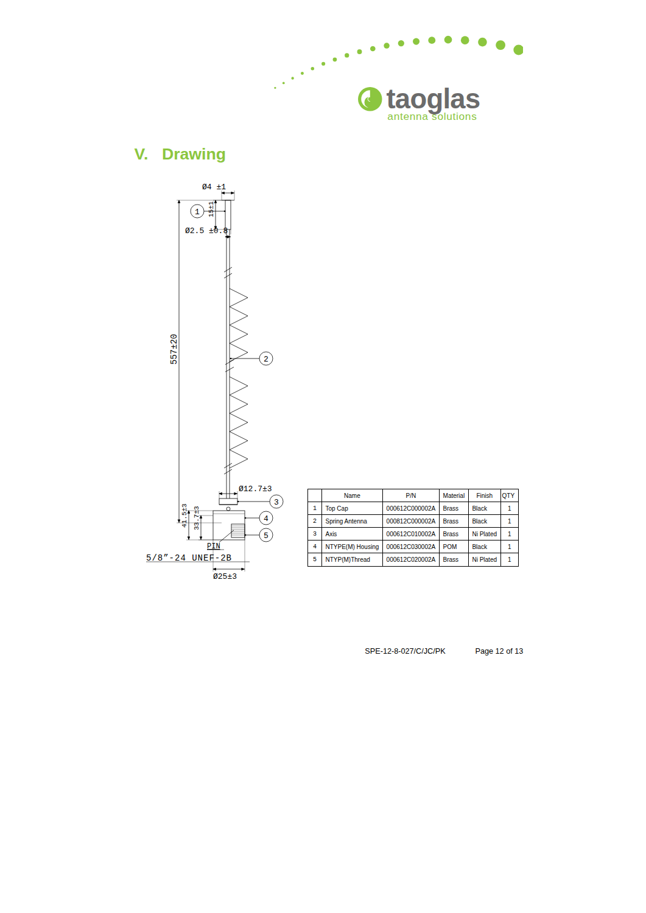taoglas
antenna solutions
V. Drawing
Ø4 ±1 15±1 1 Ø2.5 ±0.8 2 557±20 Ø12.7±3 3 4 5 PIN 41.5±3 33.7±3 5/8”-24 UNEF-2B Ø25±3
| | Name | P/N | Material | Finish | QTY |
| --- | --- | --- | --- | --- | --- |
| 1 | Top Cap | 000612C000002A | Brass | Black | 1 |
| 2 | Spring Antenna | 000812C000002A | Brass | Black | 1 |
| 3 | Axis | 000612C010002A | Brass | Ni Plated | 1 |
| 4 | NTYPE(M) Housing | 000612C030002A | POM | Black | 1 |
| 5 | NTYP(M)Thread | 000612C020002A | Brass | Ni Plated | 1 |
SPE-12-8-027/C/JC/PK Page 12 of 13